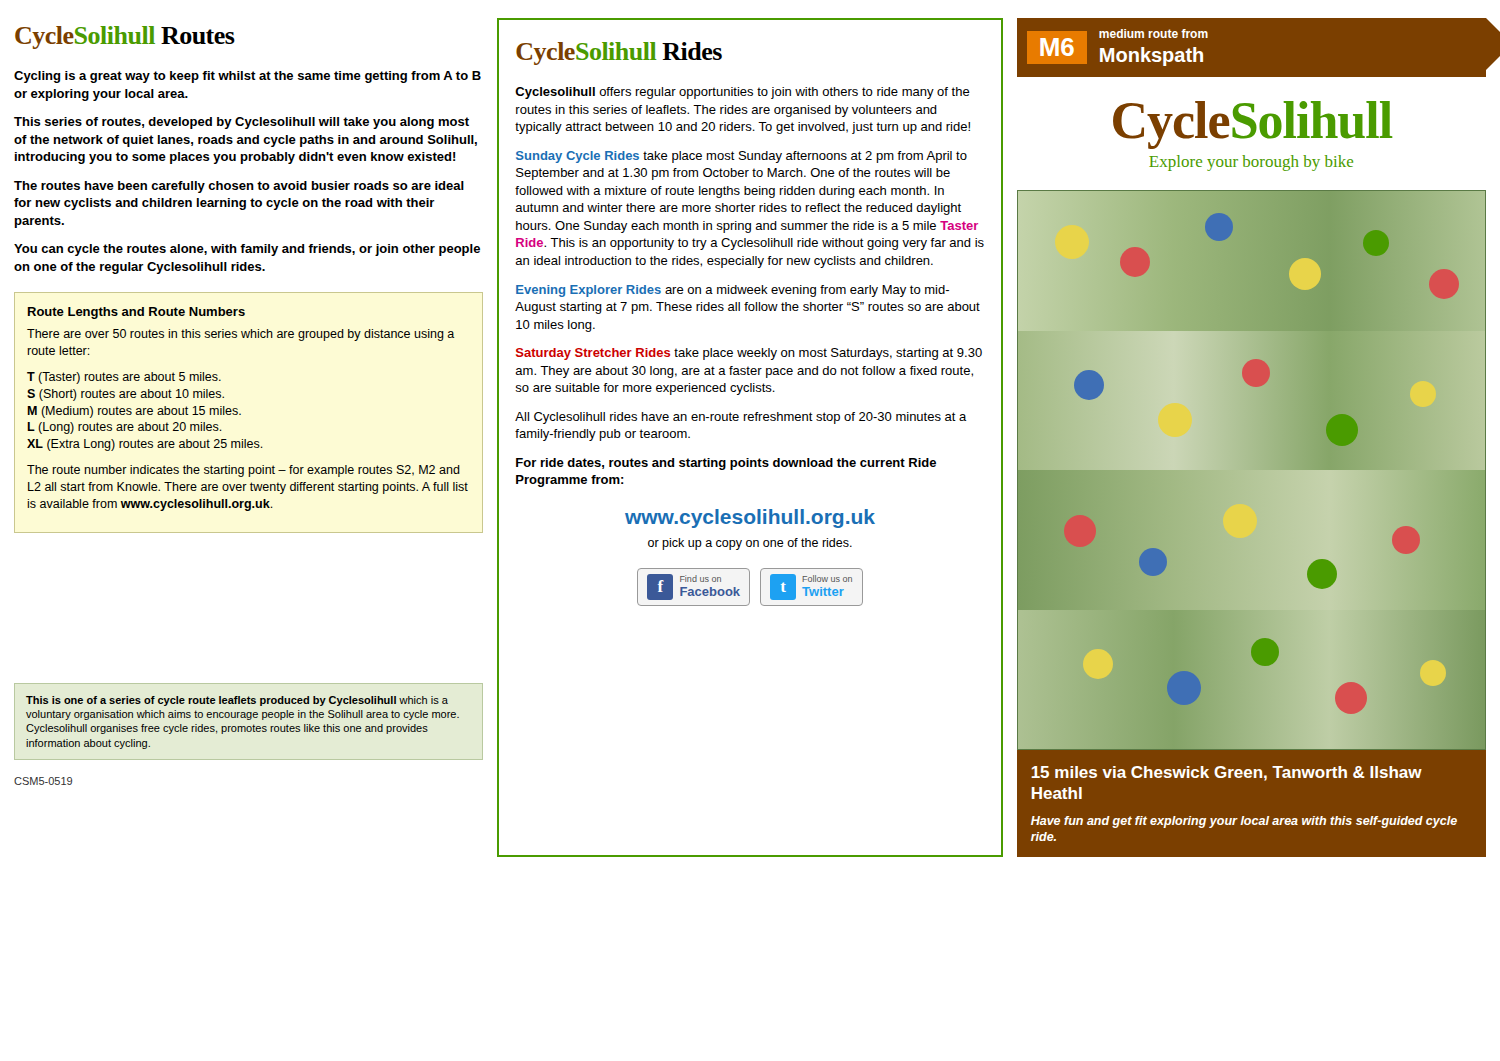Cycle Solihull Routes
Cycling is a great way to keep fit whilst at the same time getting from A to B or exploring your local area.
This series of routes, developed by Cyclesolihull will take you along most of the network of quiet lanes, roads and cycle paths in and around Solihull, introducing you to some places you probably didn't even know existed!
The routes have been carefully chosen to avoid busier roads so are ideal for new cyclists and children learning to cycle on the road with their parents.
You can cycle the routes alone, with family and friends, or join other people on one of the regular Cyclesolihull rides.
Route Lengths and Route Numbers
There are over 50 routes in this series which are grouped by distance using a route letter:
T (Taster) routes are about 5 miles. S (Short) routes are about 10 miles. M (Medium) routes are about 15 miles. L (Long) routes are about 20 miles. XL (Extra Long) routes are about 25 miles.
The route number indicates the starting point – for example routes S2, M2 and L2 all start from Knowle. There are over twenty different starting points. A full list is available from www.cyclesolihull.org.uk.
This is one of a series of cycle route leaflets produced by Cyclesolihull which is a voluntary organisation which aims to encourage people in the Solihull area to cycle more. Cyclesolihull organises free cycle rides, promotes routes like this one and provides information about cycling.
CSM5-0519
Cycle Solihull Rides
Cyclesolihull offers regular opportunities to join with others to ride many of the routes in this series of leaflets. The rides are organised by volunteers and typically attract between 10 and 20 riders. To get involved, just turn up and ride!
Sunday Cycle Rides take place most Sunday afternoons at 2 pm from April to September and at 1.30 pm from October to March. One of the routes will be followed with a mixture of route lengths being ridden during each month. In autumn and winter there are more shorter rides to reflect the reduced daylight hours. One Sunday each month in spring and summer the ride is a 5 mile Taster Ride. This is an opportunity to try a Cyclesolihull ride without going very far and is an ideal introduction to the rides, especially for new cyclists and children.
Evening Explorer Rides are on a midweek evening from early May to mid-August starting at 7 pm. These rides all follow the shorter “S” routes so are about 10 miles long.
Saturday Stretcher Rides take place weekly on most Saturdays, starting at 9.30 am. They are about 30 long, are at a faster pace and do not follow a fixed route, so are suitable for more experienced cyclists.
All Cyclesolihull rides have an en-route refreshment stop of 20-30 minutes at a family-friendly pub or tearoom.
For ride dates, routes and starting points download the current Ride Programme from:
www.cyclesolihull.org.uk
or pick up a copy on one of the rides.
f
Find us on Facebook
t
Follow us on Twitter
M6
medium route from Monkspath
Cycle Solihull
Explore your borough by bike
15 miles via Cheswick Green, Tanworth & Ilshaw Heathl
Have fun and get fit exploring your local area with this self-guided cycle ride.